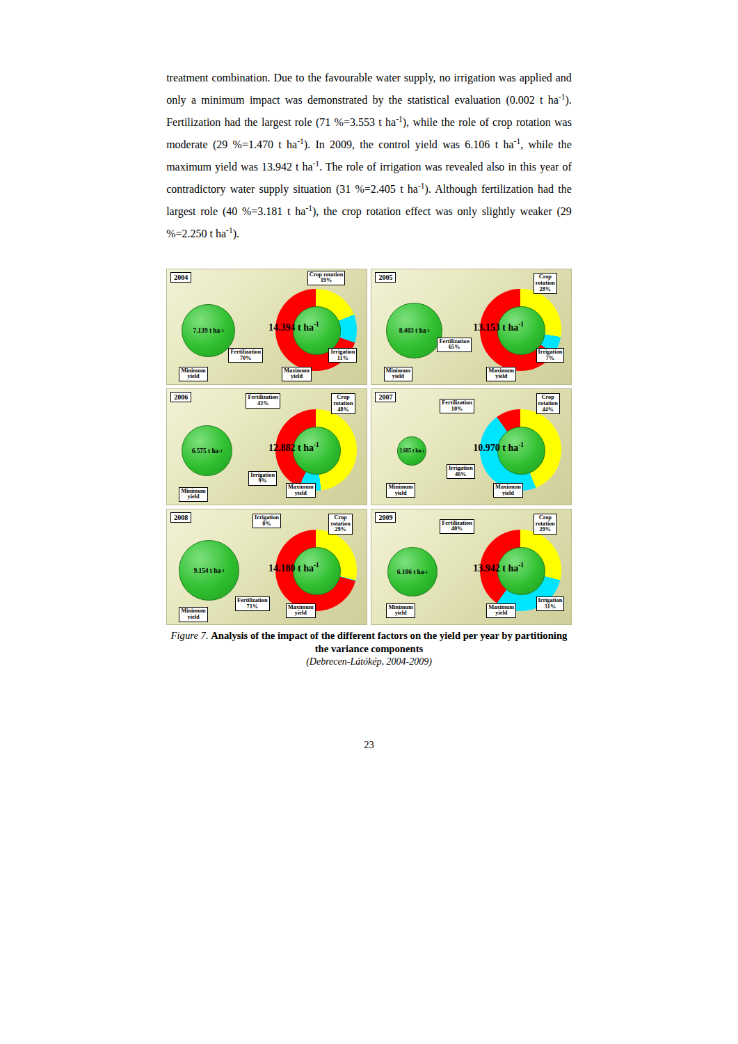treatment combination. Due to the favourable water supply, no irrigation was applied and only a minimum impact was demonstrated by the statistical evaluation (0.002 t ha-1). Fertilization had the largest role (71 %=3.553 t ha-1), while the role of crop rotation was moderate (29 %=1.470 t ha-1). In 2009, the control yield was 6.106 t ha-1, while the maximum yield was 13.942 t ha-1. The role of irrigation was revealed also in this year of contradictory water supply situation (31 %=2.405 t ha-1). Although fertilization had the largest role (40 %=3.181 t ha-1), the crop rotation effect was only slightly weaker (29 %=2.250 t ha-1).
2004
7.139 t ha-1
14.394 t ha-1
Crop rotation
19%
Fertilization
70%
Irrigation
11%
Minimum
yield
Maximum
yield
2005
8.403 t ha-1
13.153 t ha-1
Crop
rotation
28%
Fertilization
65%
Irrigation
7%
Minimum
yield
Maximum
yield
2006
6.575 t ha-1
12.882 t ha-1
Fertilization
43%
Crop
rotation
48%
Irrigation
9%
Minimum
yield
Maximum
yield
2007
2.685 t ha-1
10.970 t ha-1
Fertilization
10%
Crop
rotation
44%
Irrigation
46%
Minimum
yield
Maximum
yield
2008
9.154 t ha-1
14.180 t ha-1
Irrigation
0%
Crop
rotation
29%
Fertilization
71%
Minimum
yield
Maximum
yield
2009
6.106 t ha-1
13.942 t ha-1
Fertilization
40%
Crop
rotation
29%
Irrigation
31%
Minimum
yield
Maximum
yield
Figure 7. Analysis of the impact of the different factors on the yield per year by partitioning the variance components
(Debrecen-Látókép, 2004-2009)
23